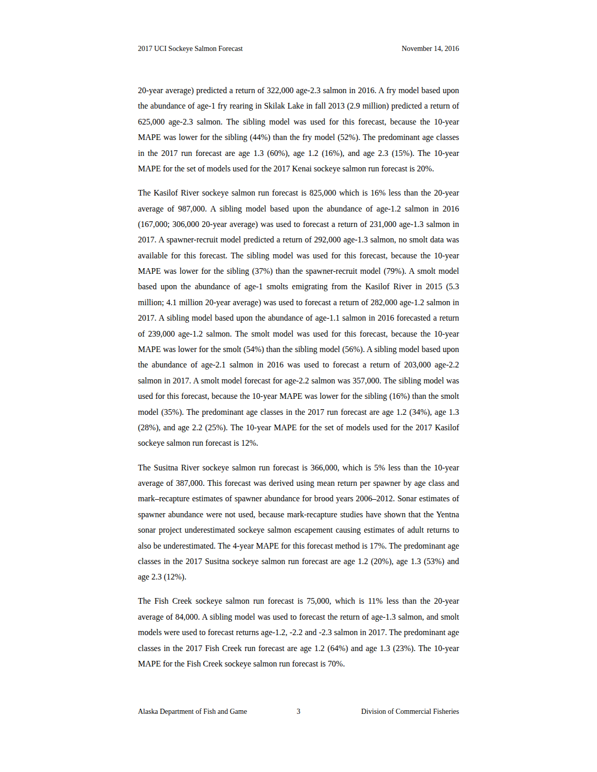2017 UCI Sockeye Salmon Forecast
November 14, 2016
20-year average) predicted a return of 322,000 age-2.3 salmon in 2016. A fry model based upon the abundance of age-1 fry rearing in Skilak Lake in fall 2013 (2.9 million) predicted a return of 625,000 age-2.3 salmon. The sibling model was used for this forecast, because the 10-year MAPE was lower for the sibling (44%) than the fry model (52%). The predominant age classes in the 2017 run forecast are age 1.3 (60%), age 1.2 (16%), and age 2.3 (15%). The 10-year MAPE for the set of models used for the 2017 Kenai sockeye salmon run forecast is 20%.
The Kasilof River sockeye salmon run forecast is 825,000 which is 16% less than the 20-year average of 987,000. A sibling model based upon the abundance of age-1.2 salmon in 2016 (167,000; 306,000 20-year average) was used to forecast a return of 231,000 age-1.3 salmon in 2017. A spawner-recruit model predicted a return of 292,000 age-1.3 salmon, no smolt data was available for this forecast. The sibling model was used for this forecast, because the 10-year MAPE was lower for the sibling (37%) than the spawner-recruit model (79%). A smolt model based upon the abundance of age-1 smolts emigrating from the Kasilof River in 2015 (5.3 million; 4.1 million 20-year average) was used to forecast a return of 282,000 age-1.2 salmon in 2017. A sibling model based upon the abundance of age-1.1 salmon in 2016 forecasted a return of 239,000 age-1.2 salmon. The smolt model was used for this forecast, because the 10-year MAPE was lower for the smolt (54%) than the sibling model (56%). A sibling model based upon the abundance of age-2.1 salmon in 2016 was used to forecast a return of 203,000 age-2.2 salmon in 2017. A smolt model forecast for age-2.2 salmon was 357,000. The sibling model was used for this forecast, because the 10-year MAPE was lower for the sibling (16%) than the smolt model (35%). The predominant age classes in the 2017 run forecast are age 1.2 (34%), age 1.3 (28%), and age 2.2 (25%). The 10-year MAPE for the set of models used for the 2017 Kasilof sockeye salmon run forecast is 12%.
The Susitna River sockeye salmon run forecast is 366,000, which is 5% less than the 10-year average of 387,000. This forecast was derived using mean return per spawner by age class and mark–recapture estimates of spawner abundance for brood years 2006–2012. Sonar estimates of spawner abundance were not used, because mark-recapture studies have shown that the Yentna sonar project underestimated sockeye salmon escapement causing estimates of adult returns to also be underestimated. The 4-year MAPE for this forecast method is 17%. The predominant age classes in the 2017 Susitna sockeye salmon run forecast are age 1.2 (20%), age 1.3 (53%) and age 2.3 (12%).
The Fish Creek sockeye salmon run forecast is 75,000, which is 11% less than the 20-year average of 84,000. A sibling model was used to forecast the return of age-1.3 salmon, and smolt models were used to forecast returns age-1.2, -2.2 and -2.3 salmon in 2017. The predominant age classes in the 2017 Fish Creek run forecast are age 1.2 (64%) and age 1.3 (23%). The 10-year MAPE for the Fish Creek sockeye salmon run forecast is 70%.
Alaska Department of Fish and Game
3
Division of Commercial Fisheries